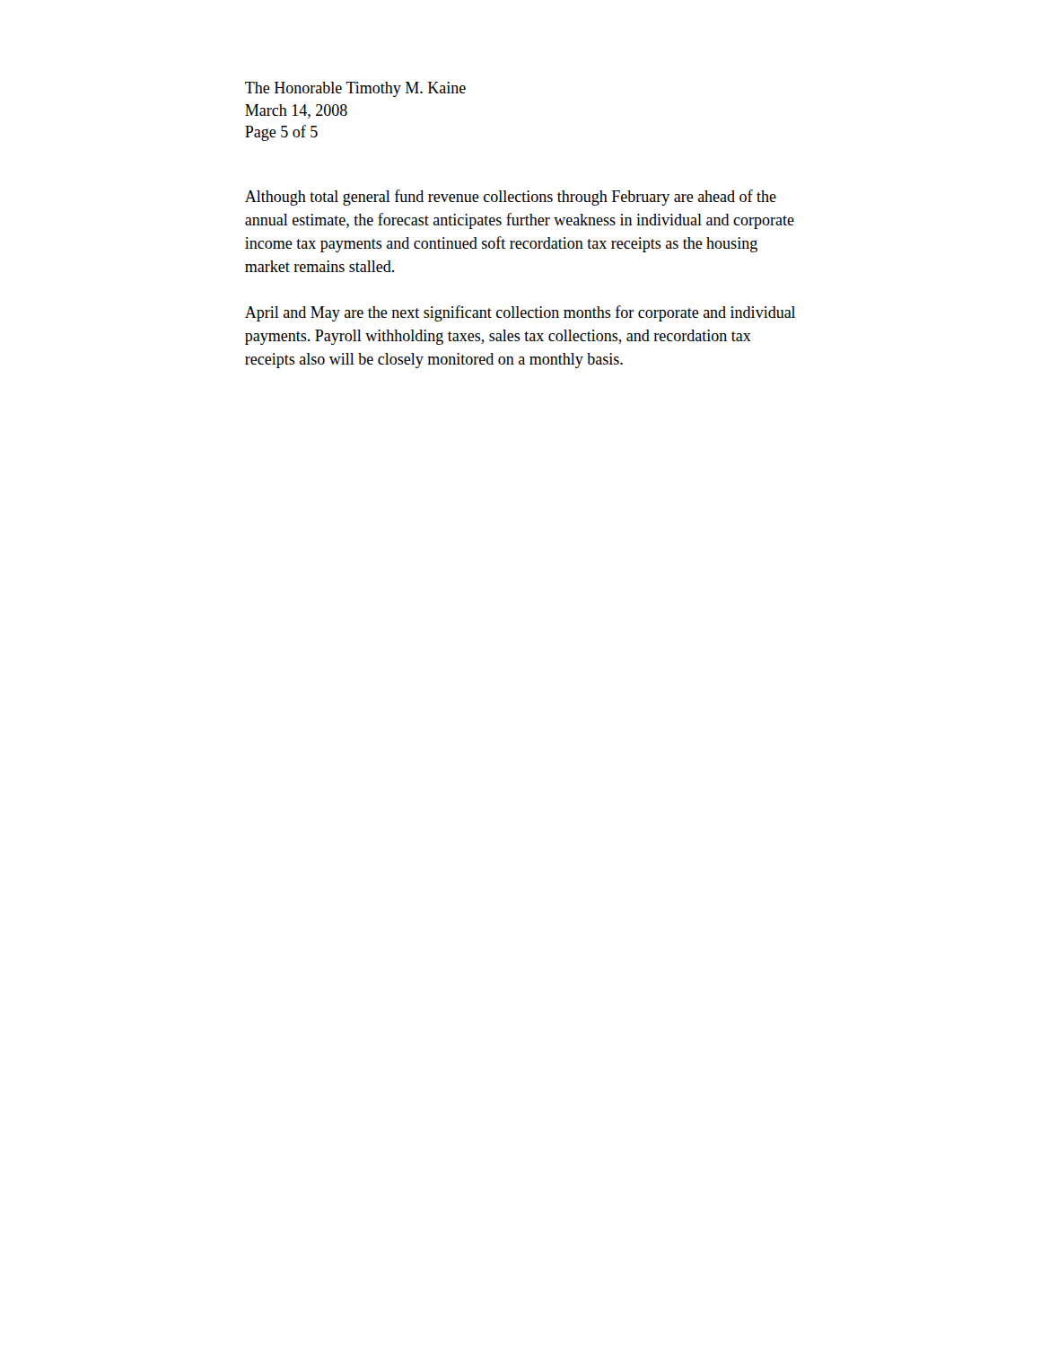The Honorable Timothy M. Kaine
March 14, 2008
Page 5 of 5
Although total general fund revenue collections through February are ahead of the annual estimate, the forecast anticipates further weakness in individual and corporate income tax payments and continued soft recordation tax receipts as the housing market remains stalled.
April and May are the next significant collection months for corporate and individual payments. Payroll withholding taxes, sales tax collections, and recordation tax receipts also will be closely monitored on a monthly basis.